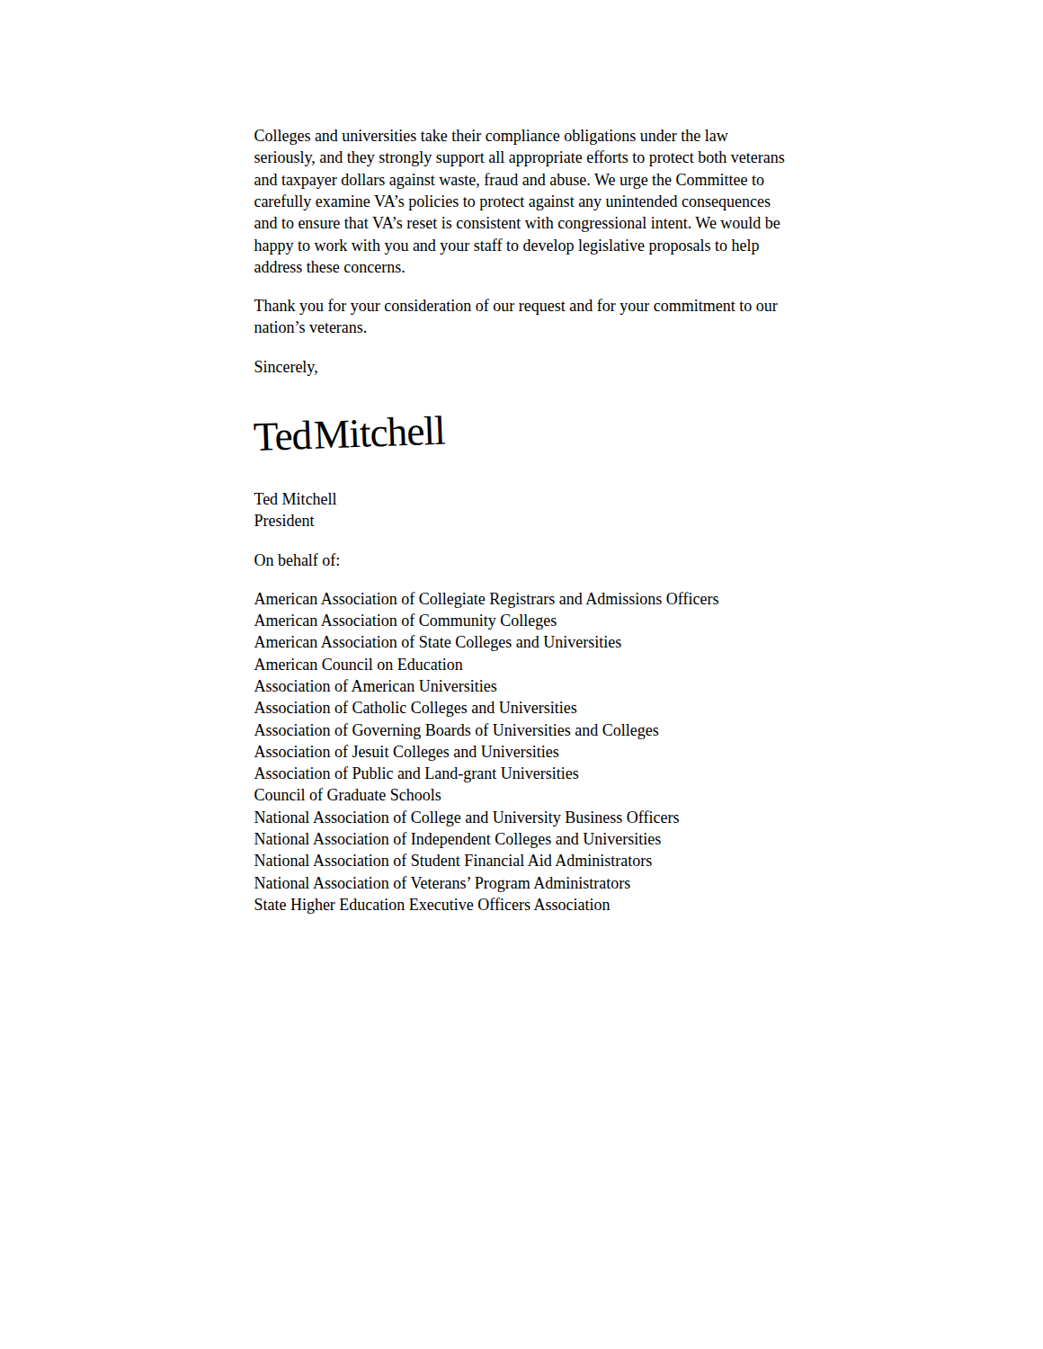Colleges and universities take their compliance obligations under the law seriously, and they strongly support all appropriate efforts to protect both veterans and taxpayer dollars against waste, fraud and abuse. We urge the Committee to carefully examine VA’s policies to protect against any unintended consequences and to ensure that VA’s reset is consistent with congressional intent. We would be happy to work with you and your staff to develop legislative proposals to help address these concerns.
Thank you for your consideration of our request and for your commitment to our nation’s veterans.
Sincerely,
Ted Mitchell
Ted Mitchell
President
On behalf of:
American Association of Collegiate Registrars and Admissions Officers
American Association of Community Colleges
American Association of State Colleges and Universities
American Council on Education
Association of American Universities
Association of Catholic Colleges and Universities
Association of Governing Boards of Universities and Colleges
Association of Jesuit Colleges and Universities
Association of Public and Land-grant Universities
Council of Graduate Schools
National Association of College and University Business Officers
National Association of Independent Colleges and Universities
National Association of Student Financial Aid Administrators
National Association of Veterans’ Program Administrators
State Higher Education Executive Officers Association